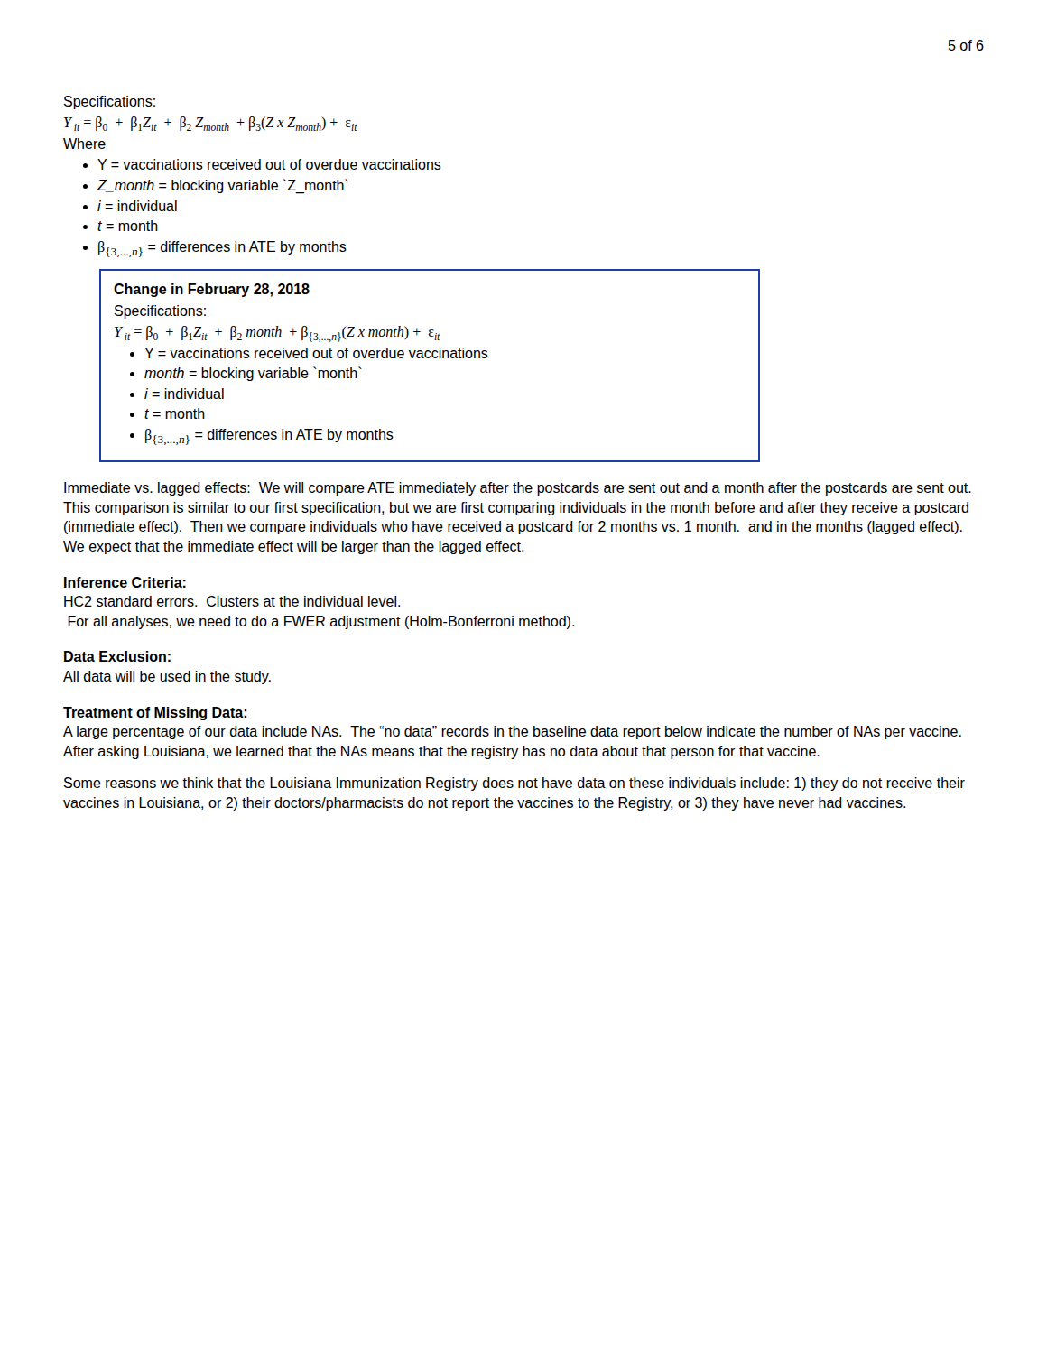5 of 6
Specifications:
Y it = β0 + β1Zit + β2 Zmonth + β3(Z x Zmonth) + εit
Where
Y = vaccinations received out of overdue vaccinations
Z_month = blocking variable `Z_month`
i = individual
t = month
β{3,...,n} = differences in ATE by months
Change in February 28, 2018
Specifications:
Y it = β0 + β1Zit + β2 month + β{3,...,n}(Z x month) + εit
Y = vaccinations received out of overdue vaccinations
month = blocking variable `month`
i = individual
t = month
β{3,...,n} = differences in ATE by months
Immediate vs. lagged effects: We will compare ATE immediately after the postcards are sent out and a month after the postcards are sent out. This comparison is similar to our first specification, but we are first comparing individuals in the month before and after they receive a postcard (immediate effect). Then we compare individuals who have received a postcard for 2 months vs. 1 month. and in the months (lagged effect). We expect that the immediate effect will be larger than the lagged effect.
Inference Criteria:
HC2 standard errors. Clusters at the individual level.
For all analyses, we need to do a FWER adjustment (Holm-Bonferroni method).
Data Exclusion:
All data will be used in the study.
Treatment of Missing Data:
A large percentage of our data include NAs. The “no data” records in the baseline data report below indicate the number of NAs per vaccine. After asking Louisiana, we learned that the NAs means that the registry has no data about that person for that vaccine.
Some reasons we think that the Louisiana Immunization Registry does not have data on these individuals include: 1) they do not receive their vaccines in Louisiana, or 2) their doctors/pharmacists do not report the vaccines to the Registry, or 3) they have never had vaccines.